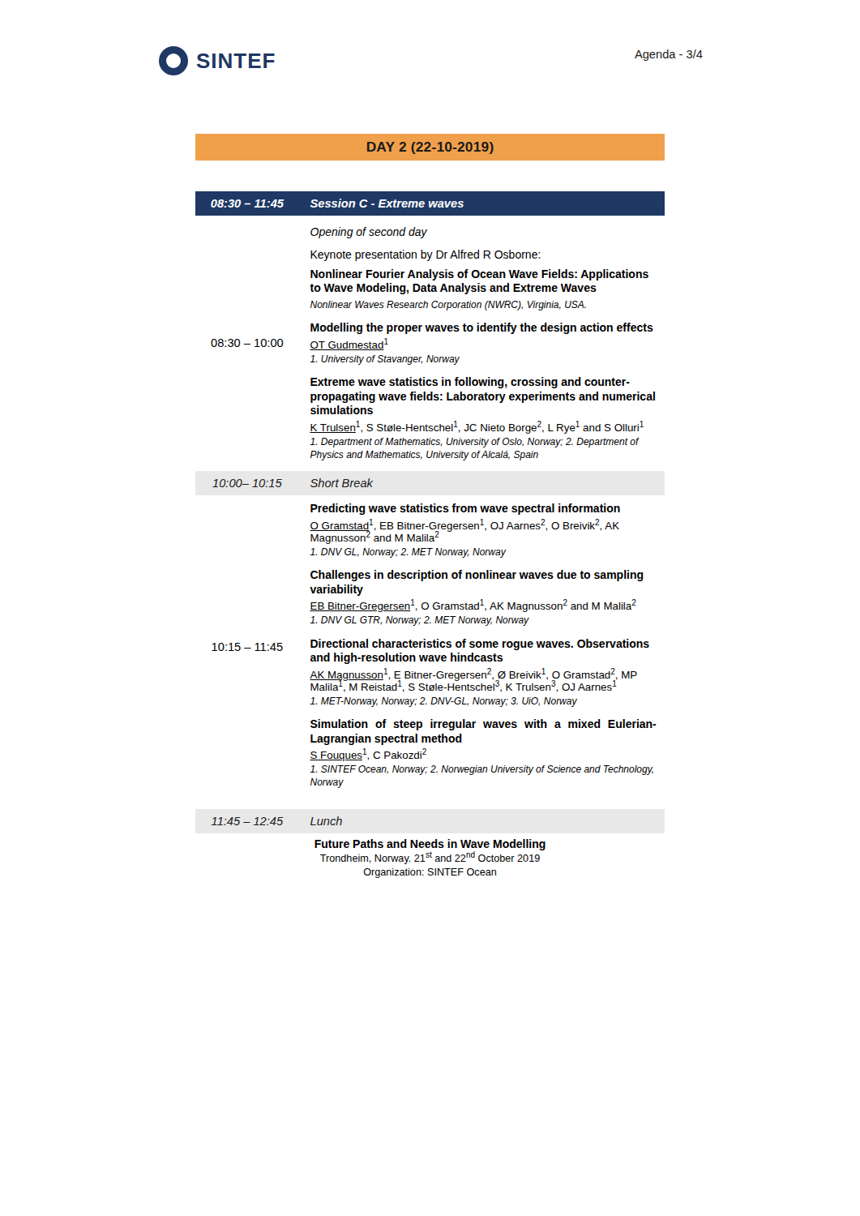SINTEF
Agenda - 3/4
DAY 2 (22-10-2019)
| 08:30 – 11:45 | Session C - Extreme waves |
| 08:30 – 10:00 | Opening of second day Keynote presentation by Dr Alfred R Osborne: Nonlinear Fourier Analysis of Ocean Wave Fields: Applications to Wave Modeling, Data Analysis and Extreme Waves Nonlinear Waves Research Corporation (NWRC), Virginia, USA. Modelling the proper waves to identify the design action effects OT Gudmestad 1 1. University of Stavanger, Norway Extreme wave statistics in following, crossing and counter-propagating wave fields: Laboratory experiments and numerical simulations K Trulsen 1 , S Støle-Hentschel 1 , JC Nieto Borge 2 , L Rye 1 and S Olluri 1 1. Department of Mathematics, University of Oslo, Norway; 2. Department of Physics and Mathematics, University of Alcalá, Spain |
| 10:00– 10:15 | Short Break |
| 10:15 – 11:45 | Predicting wave statistics from wave spectral information O Gramstad 1 , EB Bitner-Gregersen 1 , OJ Aarnes 2 , O Breivik 2 , AK Magnusson 2 and M Malila 2 1. DNV GL, Norway; 2. MET Norway, Norway Challenges in description of nonlinear waves due to sampling variability EB Bitner-Gregersen 1 , O Gramstad 1 , AK Magnusson 2 and M Malila 2 1. DNV GL GTR, Norway; 2. MET Norway, Norway Directional characteristics of some rogue waves. Observations and high-resolution wave hindcasts AK Magnusson 1 , E Bitner-Gregersen 2 , Ø Breivik 1 , O Gramstad 2 , MP Malila 1 , M Reistad 1 , S Støle-Hentschel 3 , K Trulsen 3 , OJ Aarnes 1 1. MET-Norway, Norway; 2. DNV-GL, Norway; 3. UiO, Norway Simulation of steep irregular waves with a mixed Eulerian-Lagrangian spectral method S Fouques 1 , C Pakozdi 2 1. SINTEF Ocean, Norway; 2. Norwegian University of Science and Technology, Norway |
| 11:45 – 12:45 | Lunch |
Future Paths and Needs in Wave Modelling
Trondheim, Norway. 21st and 22nd October 2019
Organization: SINTEF Ocean